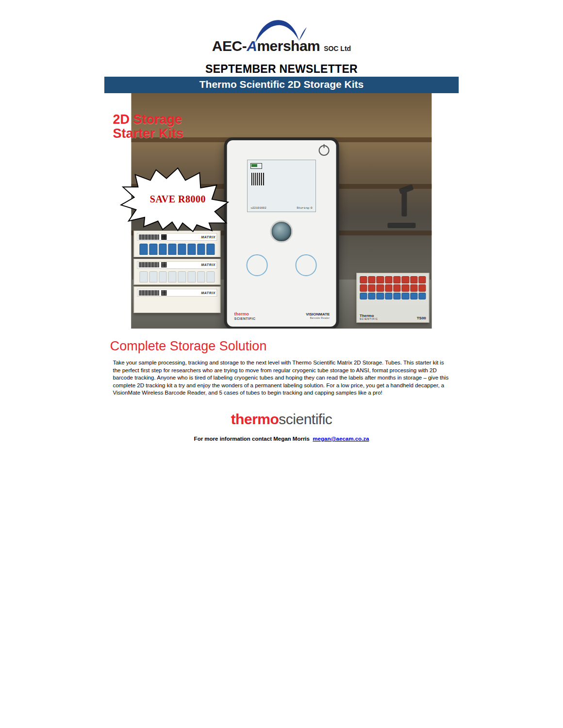AEC‑Amersham SOC Ltd
SEPTEMBER NEWSLETTER
Thermo Scientific 2D Storage Kits
MATRIX
MATRIX
MATRIX
ThermoSCIENTIFIC
TS00
u22101602 Storing:0
thermo
SCIENTIFIC
VISIONMATEBarcode Reader
2D Storage
Starter Kits
SAVE R8000
Complete Storage Solution
Take your sample processing, tracking and storage to the next level with Thermo Scientific Matrix 2D Storage. Tubes. This starter kit is the perfect first step for researchers who are trying to move from regular cryogenic tube storage to ANSI, format processing with 2D barcode tracking. Anyone who is tired of labeling cryogenic tubes and hoping they can read the labels after months in storage – give this complete 2D tracking kit a try and enjoy the wonders of a permanent labeling solution. For a low price, you get a handheld decapper, a VisionMate Wireless Barcode Reader, and 5 cases of tubes to begin tracking and capping samples like a pro!
thermo scientific
For more information contact Megan Morris megan@aecam.co.za